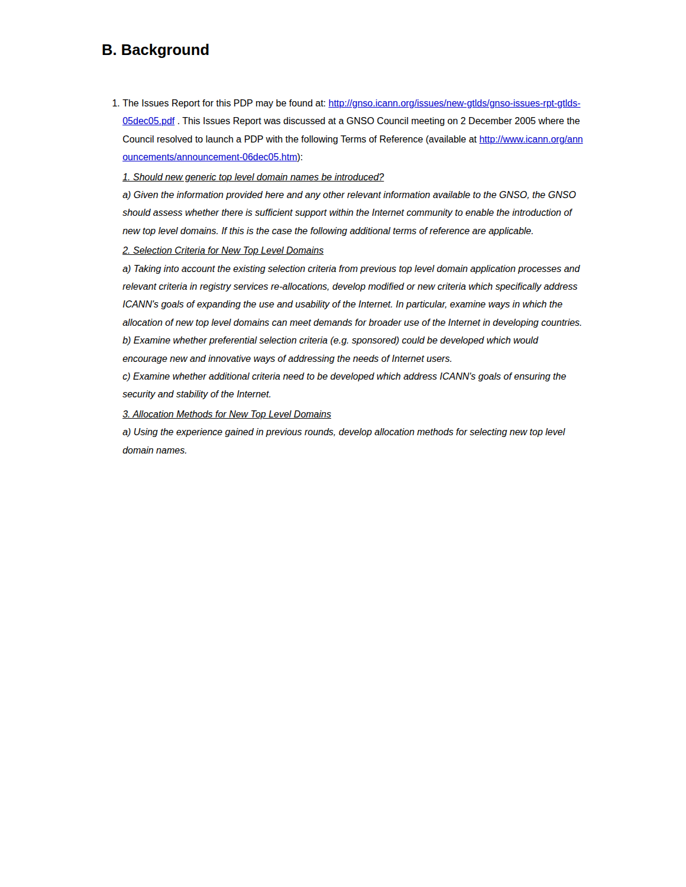B. Background
The Issues Report for this PDP may be found at: http://gnso.icann.org/issues/new-gtlds/gnso-issues-rpt-gtlds-05dec05.pdf . This Issues Report was discussed at a GNSO Council meeting on 2 December 2005 where the Council resolved to launch a PDP with the following Terms of Reference (available at http://www.icann.org/announcements/announcement-06dec05.htm): 1. Should new generic top level domain names be introduced? a) Given the information provided here and any other relevant information available to the GNSO, the GNSO should assess whether there is sufficient support within the Internet community to enable the introduction of new top level domains. If this is the case the following additional terms of reference are applicable. 2. Selection Criteria for New Top Level Domains a) Taking into account the existing selection criteria from previous top level domain application processes and relevant criteria in registry services re-allocations, develop modified or new criteria which specifically address ICANN's goals of expanding the use and usability of the Internet. In particular, examine ways in which the allocation of new top level domains can meet demands for broader use of the Internet in developing countries. b) Examine whether preferential selection criteria (e.g. sponsored) could be developed which would encourage new and innovative ways of addressing the needs of Internet users. c) Examine whether additional criteria need to be developed which address ICANN's goals of ensuring the security and stability of the Internet. 3. Allocation Methods for New Top Level Domains a) Using the experience gained in previous rounds, develop allocation methods for selecting new top level domain names.